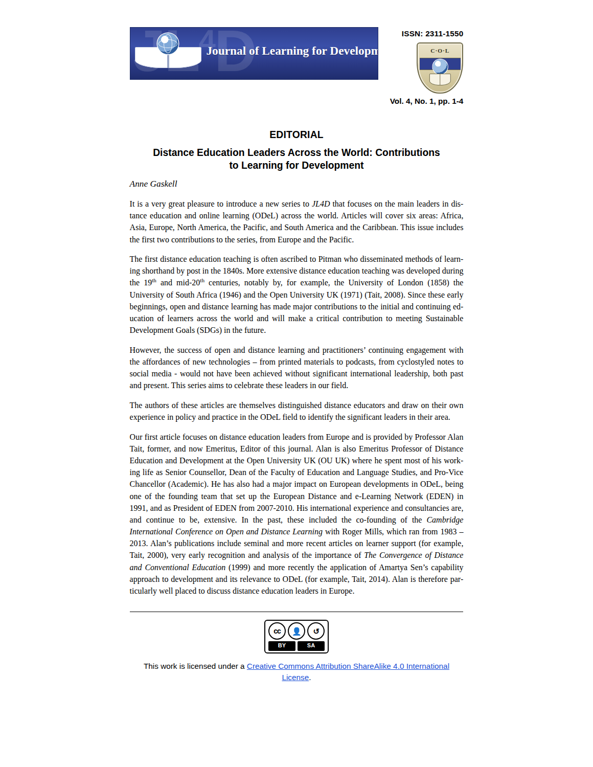JL4D
Journal of Learning for Development – JL4D
ISSN: 2311-1550
C·O·L
Vol. 4, No. 1, pp. 1-4
EDITORIAL
Distance Education Leaders Across the World: Contributions
to Learning for Development
Anne Gaskell
It is a very great pleasure to introduce a new series to JL4D that focuses on the main leaders in distance education and online learning (ODeL) across the world. Articles will cover six areas: Africa, Asia, Europe, North America, the Pacific, and South America and the Caribbean. This issue includes the first two contributions to the series, from Europe and the Pacific.
The first distance education teaching is often ascribed to Pitman who disseminated methods of learning shorthand by post in the 1840s. More extensive distance education teaching was developed during the 19th and mid-20th centuries, notably by, for example, the University of London (1858) the University of South Africa (1946) and the Open University UK (1971) (Tait, 2008). Since these early beginnings, open and distance learning has made major contributions to the initial and continuing education of learners across the world and will make a critical contribution to meeting Sustainable Development Goals (SDGs) in the future.
However, the success of open and distance learning and practitioners’ continuing engagement with the affordances of new technologies – from printed materials to podcasts, from cyclostyled notes to social media - would not have been achieved without significant international leadership, both past and present. This series aims to celebrate these leaders in our field.
The authors of these articles are themselves distinguished distance educators and draw on their own experience in policy and practice in the ODeL field to identify the significant leaders in their area.
Our first article focuses on distance education leaders from Europe and is provided by Professor Alan Tait, former, and now Emeritus, Editor of this journal. Alan is also Emeritus Professor of Distance Education and Development at the Open University UK (OU UK) where he spent most of his working life as Senior Counsellor, Dean of the Faculty of Education and Language Studies, and Pro-Vice Chancellor (Academic). He has also had a major impact on European developments in ODeL, being one of the founding team that set up the European Distance and e-Learning Network (EDEN) in 1991, and as President of EDEN from 2007-2010. His international experience and consultancies are, and continue to be, extensive. In the past, these included the co-founding of the Cambridge International Conference on Open and Distance Learning with Roger Mills, which ran from 1983 – 2013. Alan’s publications include seminal and more recent articles on learner support (for example, Tait, 2000), very early recognition and analysis of the importance of The Convergence of Distance and Conventional Education (1999) and more recently the application of Amartya Sen’s capability approach to development and its relevance to ODeL (for example, Tait, 2014). Alan is therefore particularly well placed to discuss distance education leaders in Europe.
cc
👤
↻
BY
SA
This work is licensed under a Creative Commons Attribution ShareAlike 4.0 International License.